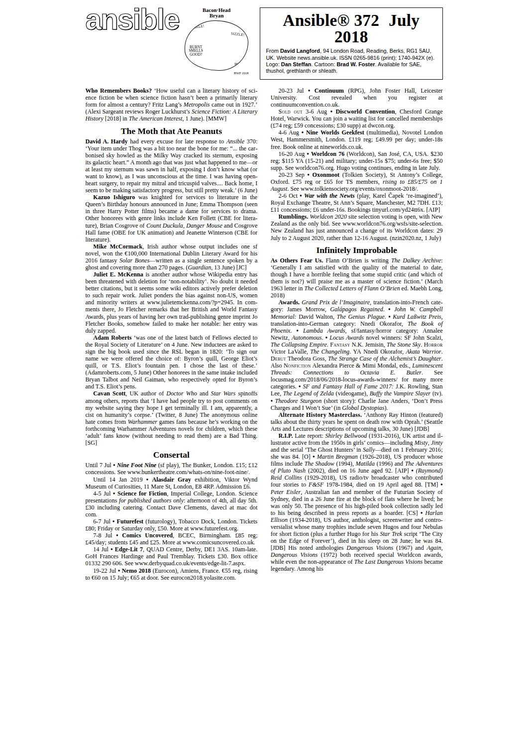ansible
Bacon·Head
Bryan
SIZZLE! SIZZLE! BURNT
SMELLS
GOOD? POP!
BWF 2018
Ansible® 372 July 2018
From David Langford, 94 London Road, Reading, Berks, RG1 5AU, UK. Website news.ansible.uk. ISSN 0265-9816 (print); 1740-942X (e). Logo: Dan Steffan. Cartoon: Brad W. Foster. Available for SAE, thushol, grethlanth or shleath.
Who Remembers Books? ‘How useful can a literary history of science fiction be when science fiction hasn’t been a primarily literary form for almost a century? Fritz Lang’s Metropolis came out in 1927.’ (Alexi Sargeant reviews Roger Luckhurst’s Science Fiction: A Literary History [2018] in The American Interest, 1 June). [MMW]
The Moth that Ate Peanuts
David A. Hardy had every excuse for late response to Ansible 370: ‘Your item under Thog was a bit too near the bone for me: “... the carbonised sky howled as the Milky Way cracked its sternum, exposing its galactic heart.” A month ago that was just what happened to me—or at least my sternum was sawn in half, exposing I don’t know what (or want to know), as I was unconscious at the time. I was having open-heart surgery, to repair my mitral and tricuspid valves.... Back home, I seem to be making satisfactory progress, but still pretty weak.’ (6 June)
Kazuo Ishiguro was knighted for services to literature in the Queen’s Birthday honours announced in June; Emma Thompson (seen in three Harry Potter films) became a dame for services to drama. Other honorees with genre links include Ken Follett (CBE for literature), Brian Cosgrove of Count Duckula, Danger Mouse and Cosgrove Hall fame (OBE for UK animation) and Jeanette Winterson (CBE for literature).
Mike McCormack, Irish author whose output includes one sf novel, won the €100,000 International Dublin Literary Award for his 2016 fantasy Solar Bones—written as a single sentence spoken by a ghost and covering more than 270 pages. (Guardian, 13 June) [JC]
Juliet E. McKenna is another author whose Wikipedia entry has been threatened with deletion for ‘non-notability’. No doubt it needed better citations, but it seems some wiki editors actively prefer deletion to such repair work. Juliet ponders the bias against non-US, women and minority writers at www.julietemckenna.com/?p=2945. In comments there, Jo Fletcher remarks that her British and World Fantasy Awards, plus years of having her own trad-publishing genre imprint Jo Fletcher Books, somehow failed to make her notable: her entry was duly zapped.
Adam Roberts ‘was one of the latest batch of Fellows elected to the Royal Society of Literature’ on 4 June. New inductees are asked to sign the big book used since the RSL began in 1820: ‘To sign our name we were offered the choice of: Byron’s quill, George Eliot’s quill, or T.S. Eliot’s fountain pen. I chose the last of these.’ (Adamroberts.com, 5 June) Other honorees in the same intake included Bryan Talbot and Neil Gaiman, who respectively opted for Byron’s and T.S. Eliot’s pens.
Cavan Scott, UK author of Doctor Who and Star Wars spinoffs among others, reports that ‘I have had people try to post comments on my website saying they hope I get terminally ill. I am, apparently, a cist on humanity’s corpse.’ (Twitter, 8 June) The anonymous online hate comes from Warhammer games fans because he’s working on the forthcoming Warhammer Adventures novels for children, which these ‘adult’ fans know (without needing to read them) are a Bad Thing. [SG]
Consertal
Until 7 Jul • Nine Foot Nine (sf play), The Bunker, London. £15; £12 concessions. See www.bunkertheatre.com/whats-on/nine-foot-nine/.
Until 14 Jan 2019 • Alasdair Gray exhibition, Viktor Wynd Museum of Curiosities, 11 Mare St, London, E8 4RP. Admission £6.
4-5 Jul • Science for Fiction, Imperial College, London. Science presentations for published authors only: afternoon of 4th, all day 5th. £30 including catering. Contact Dave Clements, davecl at mac dot com.
6-7 Jul • Futurefest (futurology), Tobacco Dock, London. Tickets £80; Friday or Saturday only, £50. More at www.futurefest.org.
7-8 Jul • Comics Uncovered, BCEC, Birmingham. £85 reg; £45/day; students £45 and £25. More at www.comicsuncovered.co.uk.
14 Jul • Edge-Lit 7, QUAD Centre, Derby, DE1 3AS. 10am-late. GoH Frances Hardinge and Paul Tremblay. Tickets £30. Box office 01332 290 606. See www.derbyquad.co.uk/events/edge-lit-7.aspx.
19-22 Jul • Nemo 2018 (Eurocon), Amiens, France. €55 reg, rising to €60 on 15 July; €65 at door. See eurocon2018.yolasite.com.
20-23 Jul • Continuum (RPG), John Foster Hall, Leicester University. Cost revealed when you register at continuumconvention.co.uk.
Sold out 3-6 Aug • Discworld Convention, Chesford Grange Hotel, Warwick. You can join a waiting list for cancelled memberships (£74 reg; £59 concessions; £30 supp) at dwcon.org.
4-6 Aug • Nine Worlds Geekfest (multimedia), Novotel London West, Hammersmith, London. £119 reg; £49.99 per day; under-18s free. Book online at nineworlds.co.uk.
16-20 Aug • Worldcon 76 (Worldcon), San José, CA, USA. $230 reg; $115 YA (15-21) and military; under-15s $75; under-6s free; $50 supp. See worldcon76.org. Hugo voting continues, ending in late July.
20-23 Sep • Oxonmoot (Tolkien Society), St Antony’s College, Oxford. £75 reg or £65 for TS members, rising to £85/£75 on 1 August. See www.tolkiensociety.org/events/oxonmoot-2018/.
2-6 Oct • War with the Newts (play, Karel Čapek ‘re-imagined’), Royal Exchange Theatre, St Ann’s Square, Manchester, M2 7DH. £13; £11 concessions; £6 under-16s. Bookings tinyurl.com/yd24tt6x. [AIP]
Rumblings. Worldcon 2020 site selection voting is open, with New Zealand as the only bid. See www.worldcon76.org/wsfs/site-selection. New Zealand has just announced a change of its Worldcon dates: 29 July to 2 August 2020, rather than 12-16 August. (nzin2020.nz, 1 July)
Infinitely Improbable
As Others Fear Us. Flann O’Brien is writing The Dalkey Archive: ‘Generally I am satisfied with the quality of the material to date, though I have a horrible feeling that some stupid critic (and which of them is not?) will praise me as a master of science fiction.’ (March 1963 letter in The Collected Letters of Flann O’Brien ed. Maebh Long, 2018)
Awards. Grand Prix de l’Imaginaire, translation-into-French category: James Morrow, Galápagos Regained. • John W. Campbell Memorial: David Walton, The Genius Plague. • Kurd Laßwitz Preis, translation-into-German category: Nnedi Okorafor, The Book of Phoenix. • Lambda Awards, sf/fantasy/horror category: Annalee Newitz, Autonomous. • Locus Awards novel winners: SF John Scalzi, The Collapsing Empire. Fantasy N.K. Jemisin, The Stone Sky. Horror Victor LaValle, The Changeling. YA Nnedi Okorafor, Akata Warrior. Debut Theodora Goss, The Strange Case of the Alchemist’s Daughter. Also Nonfiction Alexandra Pierce & Mimi Mondal, eds., Luminescent Threads: Connections to Octavia E. Butler. See locusmag.com/2018/06/2018-locus-awards-winners/ for many more categories. • SF and Fantasy Hall of Fame 2017: J.K. Rowling, Stan Lee, The Legend of Zelda (videogame), Buffy the Vampire Slayer (tv). • Theodore Sturgeon (short story): Charlie Jane Anders, ‘Don’t Press Charges and I Won’t Sue’ (in Global Dystopias).
Alternate History Masterclass. ‘Anthony Ray Hinton (featured) talks about the thirty years he spent on death row with Oprah.’ (Seattle Arts and Lectures descriptions of upcoming talks, 30 June) [JDB]
R.I.P. Late report: Shirley Bellwood (1931-2016), UK artist and illustrator active from the 1950s in girls’ comics—including Misty, Jinty and the serial ‘The Ghost Hunters’ in Sally—died on 1 February 2016; she was 84. [O] • Martin Bregman (1926-2018), US producer whose films include The Shadow (1994), Matilda (1996) and The Adventures of Pluto Nash (2002), died on 16 June aged 92. [AIP] • (Raymond) Reid Collins (1929-2018), US radio/tv broadcaster who contributed four stories to F&SF 1978-1984, died on 19 April aged 88. [TM] • Peter Eisler, Australian fan and member of the Futurian Society of Sydney, died in a 26 June fire at the block of flats where he lived; he was only 50. The presence of his high-piled book collection sadly led to his being described in press reports as a hoarder. [CS] • Harlan Ellison (1934-2018), US author, anthologist, screenwriter and controversialist whose many trophies include seven Hugos and four Nebulas for short fiction (plus a further Hugo for his Star Trek script ‘The City on the Edge of Forever’), died in his sleep on 28 June; he was 84. [JDB] His noted anthologies Dangerous Visions (1967) and Again, Dangerous Visions (1972) both received special Worldcon awards, while even the non-appearance of The Last Dangerous Visions became legendary. Among his